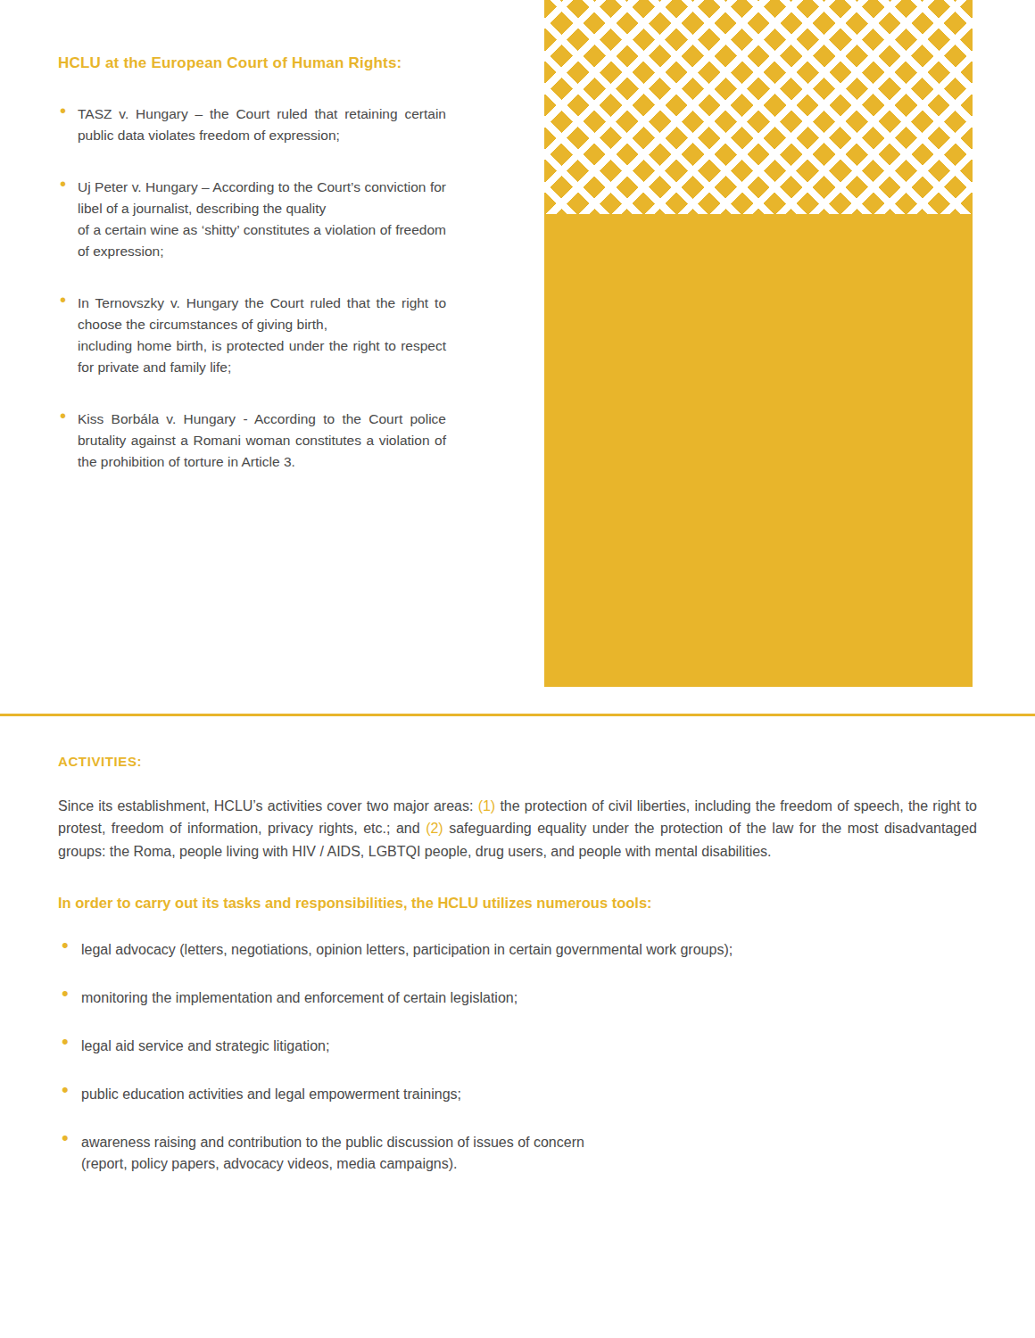HCLU at the European Court of Human Rights:
TASZ v. Hungary – the Court ruled that retaining certain public data violates freedom of expression;
Uj Peter v. Hungary – According to the Court’s conviction for libel of a journalist, describing the quality
of a certain wine as ‘shitty’ constitutes a violation of freedom of expression;
In Ternovszky v. Hungary the Court ruled that the right to choose the circumstances of giving birth,
including home birth, is protected under the right to respect for private and family life;
Kiss Borbála v. Hungary - According to the Court police brutality against a Romani woman constitutes a violation of the prohibition of torture in Article 3.
ACTIVITIES:
Since its establishment, HCLU’s activities cover two major areas: (1) the protection of civil liberties, including the freedom of speech, the right to protest, freedom of information, privacy rights, etc.; and (2) safeguarding equality under the protection of the law for the most disadvantaged groups: the Roma, people living with HIV / AIDS, LGBTQI people, drug users, and people with mental disabilities.
In order to carry out its tasks and responsibilities, the HCLU utilizes numerous tools:
legal advocacy (letters, negotiations, opinion letters, participation in certain governmental work groups);
monitoring the implementation and enforcement of certain legislation;
legal aid service and strategic litigation;
public education activities and legal empowerment trainings;
awareness raising and contribution to the public discussion of issues of concern
(report, policy papers, advocacy videos, media campaigns).